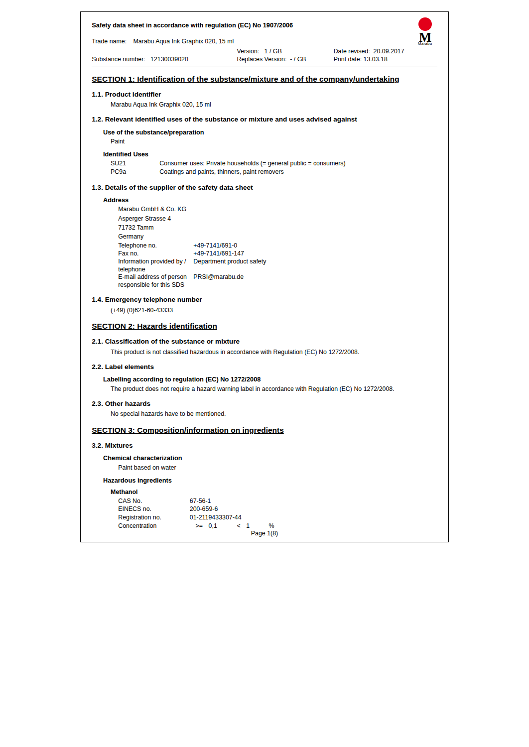M
Marabu
Safety data sheet in accordance with regulation (EC) No 1907/2006
Trade name: Marabu Aqua Ink Graphix 020, 15 ml
| | Version: 1 / GB | Date revised: 20.09.2017 |
| Substance number: 12130039020 | Replaces Version: - / GB | Print date: 13.03.18 |
SECTION 1: Identification of the substance/mixture and of the company/undertaking
1.1. Product identifier
Marabu Aqua Ink Graphix 020, 15 ml
1.2. Relevant identified uses of the substance or mixture and uses advised against
Use of the substance/preparation
Paint
Identified Uses
| SU21 | Consumer uses: Private households (= general public = consumers) |
| PC9a | Coatings and paints, thinners, paint removers |
1.3. Details of the supplier of the safety data sheet
Address
Marabu GmbH & Co. KG
Asperger Strasse 4
71732 Tamm
Germany
| Telephone no. | +49-7141/691-0 |
| Fax no. | +49-7141/691-147 |
| Information provided by / telephone | Department product safety |
| E-mail address of person responsible for this SDS | PRSI@marabu.de |
1.4. Emergency telephone number
(+49) (0)621-60-43333
SECTION 2: Hazards identification
2.1. Classification of the substance or mixture
This product is not classified hazardous in accordance with Regulation (EC) No 1272/2008.
2.2. Label elements
Labelling according to regulation (EC) No 1272/2008
The product does not require a hazard warning label in accordance with Regulation (EC) No 1272/2008.
2.3. Other hazards
No special hazards have to be mentioned.
SECTION 3: Composition/information on ingredients
3.2. Mixtures
Chemical characterization
Paint based on water
Hazardous ingredients
Methanol
| CAS No. | 67-56-1 |
| EINECS no. | 200-659-6 |
| Registration no. | 01-2119433307-44 |
| Concentration | >= | 0,1 | < | 1 | % |
Page 1(8)